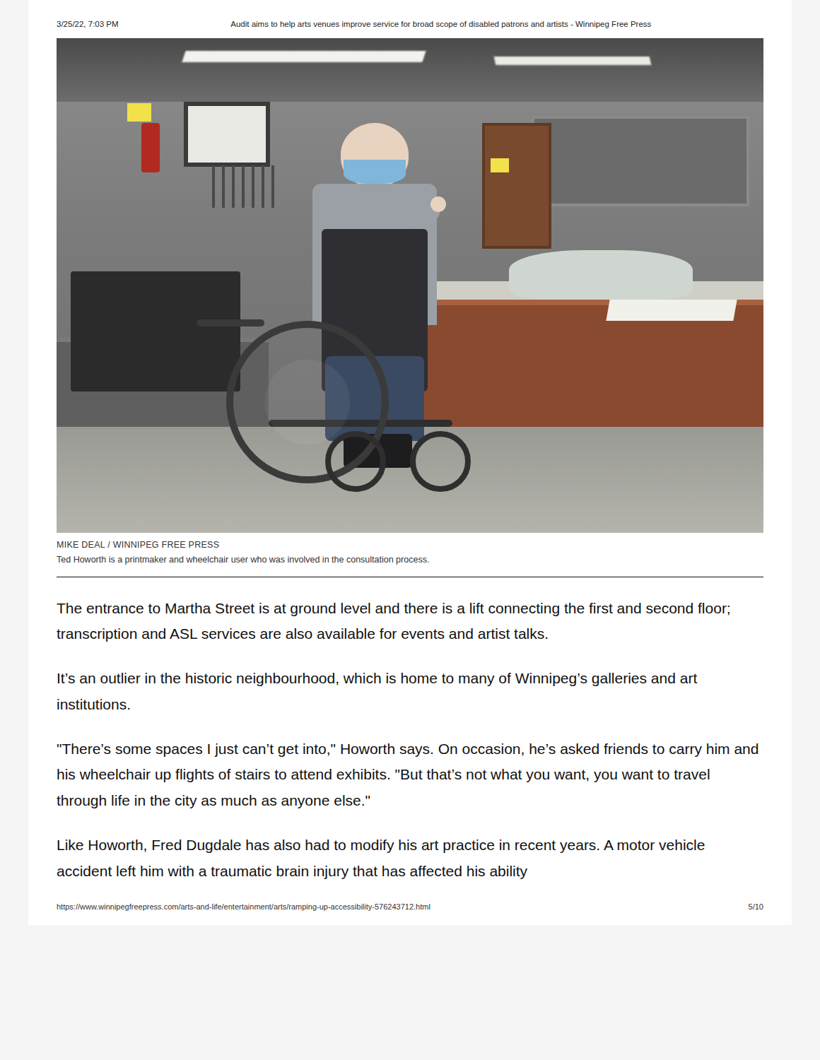3/25/22, 7:03 PM Audit aims to help arts venues improve service for broad scope of disabled patrons and artists - Winnipeg Free Press
MIKE DEAL / WINNIPEG FREE PRESS Ted Howorth is a printmaker and wheelchair user who was involved in the consultation process.
The entrance to Martha Street is at ground level and there is a lift connecting the first and second floor; transcription and ASL services are also available for events and artist talks.
It’s an outlier in the historic neighbourhood, which is home to many of Winnipeg’s galleries and art institutions.
"There’s some spaces I just can’t get into," Howorth says. On occasion, he’s asked friends to carry him and his wheelchair up flights of stairs to attend exhibits. "But that’s not what you want, you want to travel through life in the city as much as anyone else."
Like Howorth, Fred Dugdale has also had to modify his art practice in recent years. A motor vehicle accident left him with a traumatic brain injury that has affected his ability
https://www.winnipegfreepress.com/arts-and-life/entertainment/arts/ramping-up-accessibility-576243712.html 5/10